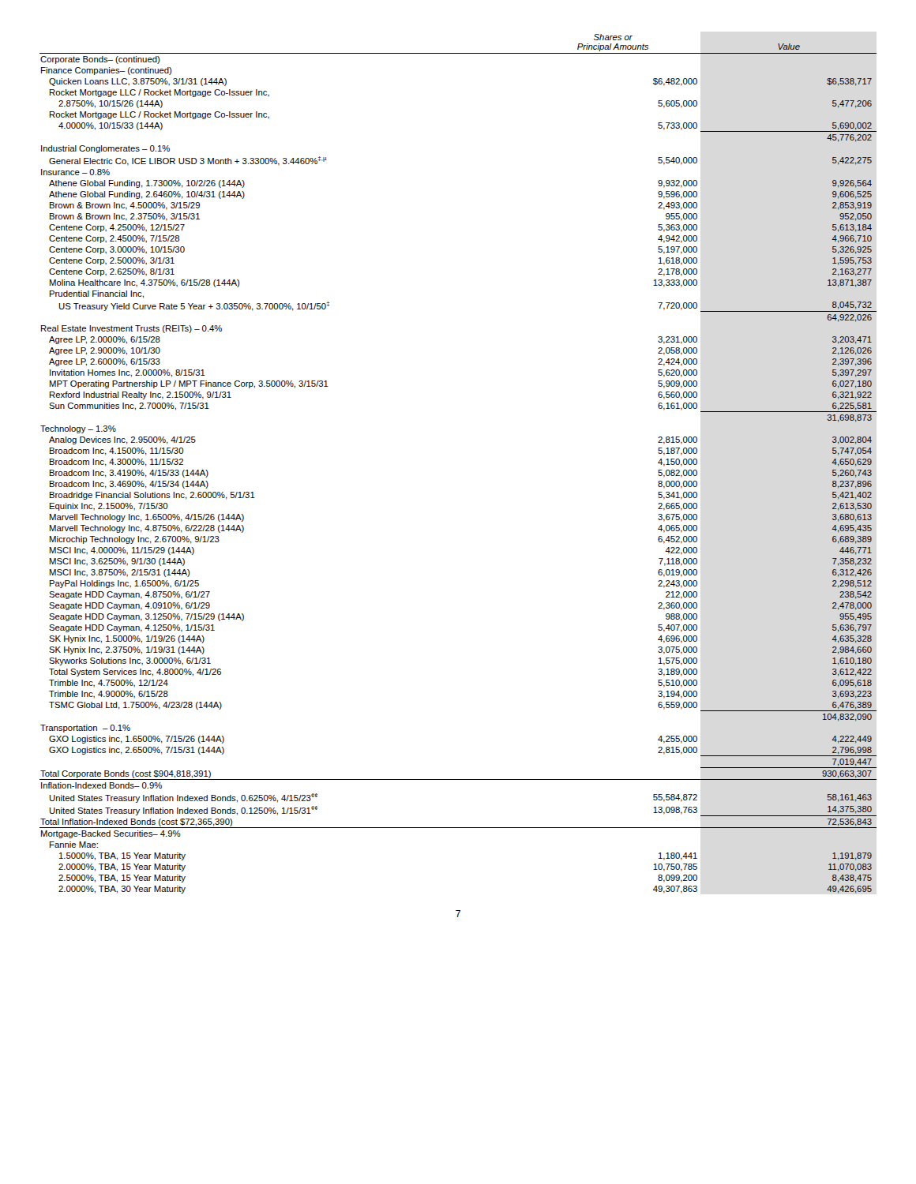| | Shares or Principal Amounts | Value |
| --- | --- | --- |
| Corporate Bonds– (continued) | | |
| Finance Companies– (continued) | | |
| Quicken Loans LLC, 3.8750%, 3/1/31 (144A) | $6,482,000 | $6,538,717 |
| Rocket Mortgage LLC / Rocket Mortgage Co-Issuer Inc, | | |
| 2.8750%, 10/15/26 (144A) | 5,605,000 | 5,477,206 |
| Rocket Mortgage LLC / Rocket Mortgage Co-Issuer Inc, | | |
| 4.0000%, 10/15/33 (144A) | 5,733,000 | 5,690,002 |
| | | 45,776,202 |
| Industrial Conglomerates – 0.1% | | |
| General Electric Co, ICE LIBOR USD 3 Month + 3.3300%, 3.4460% ‡,µ | 5,540,000 | 5,422,275 |
| Insurance – 0.8% | | |
| Athene Global Funding, 1.7300%, 10/2/26 (144A) | 9,932,000 | 9,926,564 |
| Athene Global Funding, 2.6460%, 10/4/31 (144A) | 9,596,000 | 9,606,525 |
| Brown & Brown Inc, 4.5000%, 3/15/29 | 2,493,000 | 2,853,919 |
| Brown & Brown Inc, 2.3750%, 3/15/31 | 955,000 | 952,050 |
| Centene Corp, 4.2500%, 12/15/27 | 5,363,000 | 5,613,184 |
| Centene Corp, 2.4500%, 7/15/28 | 4,942,000 | 4,966,710 |
| Centene Corp, 3.0000%, 10/15/30 | 5,197,000 | 5,326,925 |
| Centene Corp, 2.5000%, 3/1/31 | 1,618,000 | 1,595,753 |
| Centene Corp, 2.6250%, 8/1/31 | 2,178,000 | 2,163,277 |
| Molina Healthcare Inc, 4.3750%, 6/15/28 (144A) | 13,333,000 | 13,871,387 |
| Prudential Financial Inc, | | |
| US Treasury Yield Curve Rate 5 Year + 3.0350%, 3.7000%, 10/1/50 ‡ | 7,720,000 | 8,045,732 |
| | | 64,922,026 |
| Real Estate Investment Trusts (REITs) – 0.4% | | |
| Agree LP, 2.0000%, 6/15/28 | 3,231,000 | 3,203,471 |
| Agree LP, 2.9000%, 10/1/30 | 2,058,000 | 2,126,026 |
| Agree LP, 2.6000%, 6/15/33 | 2,424,000 | 2,397,396 |
| Invitation Homes Inc, 2.0000%, 8/15/31 | 5,620,000 | 5,397,297 |
| MPT Operating Partnership LP / MPT Finance Corp, 3.5000%, 3/15/31 | 5,909,000 | 6,027,180 |
| Rexford Industrial Realty Inc, 2.1500%, 9/1/31 | 6,560,000 | 6,321,922 |
| Sun Communities Inc, 2.7000%, 7/15/31 | 6,161,000 | 6,225,581 |
| | | 31,698,873 |
| Technology – 1.3% | | |
| Analog Devices Inc, 2.9500%, 4/1/25 | 2,815,000 | 3,002,804 |
| Broadcom Inc, 4.1500%, 11/15/30 | 5,187,000 | 5,747,054 |
| Broadcom Inc, 4.3000%, 11/15/32 | 4,150,000 | 4,650,629 |
| Broadcom Inc, 3.4190%, 4/15/33 (144A) | 5,082,000 | 5,260,743 |
| Broadcom Inc, 3.4690%, 4/15/34 (144A) | 8,000,000 | 8,237,896 |
| Broadridge Financial Solutions Inc, 2.6000%, 5/1/31 | 5,341,000 | 5,421,402 |
| Equinix Inc, 2.1500%, 7/15/30 | 2,665,000 | 2,613,530 |
| Marvell Technology Inc, 1.6500%, 4/15/26 (144A) | 3,675,000 | 3,680,613 |
| Marvell Technology Inc, 4.8750%, 6/22/28 (144A) | 4,065,000 | 4,695,435 |
| Microchip Technology Inc, 2.6700%, 9/1/23 | 6,452,000 | 6,689,389 |
| MSCI Inc, 4.0000%, 11/15/29 (144A) | 422,000 | 446,771 |
| MSCI Inc, 3.6250%, 9/1/30 (144A) | 7,118,000 | 7,358,232 |
| MSCI Inc, 3.8750%, 2/15/31 (144A) | 6,019,000 | 6,312,426 |
| PayPal Holdings Inc, 1.6500%, 6/1/25 | 2,243,000 | 2,298,512 |
| Seagate HDD Cayman, 4.8750%, 6/1/27 | 212,000 | 238,542 |
| Seagate HDD Cayman, 4.0910%, 6/1/29 | 2,360,000 | 2,478,000 |
| Seagate HDD Cayman, 3.1250%, 7/15/29 (144A) | 988,000 | 955,495 |
| Seagate HDD Cayman, 4.1250%, 1/15/31 | 5,407,000 | 5,636,797 |
| SK Hynix Inc, 1.5000%, 1/19/26 (144A) | 4,696,000 | 4,635,328 |
| SK Hynix Inc, 2.3750%, 1/19/31 (144A) | 3,075,000 | 2,984,660 |
| Skyworks Solutions Inc, 3.0000%, 6/1/31 | 1,575,000 | 1,610,180 |
| Total System Services Inc, 4.8000%, 4/1/26 | 3,189,000 | 3,612,422 |
| Trimble Inc, 4.7500%, 12/1/24 | 5,510,000 | 6,095,618 |
| Trimble Inc, 4.9000%, 6/15/28 | 3,194,000 | 3,693,223 |
| TSMC Global Ltd, 1.7500%, 4/23/28 (144A) | 6,559,000 | 6,476,389 |
| | | 104,832,090 |
| Transportation – 0.1% | | |
| GXO Logistics inc, 1.6500%, 7/15/26 (144A) | 4,255,000 | 4,222,449 |
| GXO Logistics inc, 2.6500%, 7/15/31 (144A) | 2,815,000 | 2,796,998 |
| | | 7,019,447 |
| Total Corporate Bonds (cost $904,818,391) | | 930,663,307 |
| Inflation-Indexed Bonds– 0.9% | | |
| United States Treasury Inflation Indexed Bonds, 0.6250%, 4/15/23 ¢¢ | 55,584,872 | 58,161,463 |
| United States Treasury Inflation Indexed Bonds, 0.1250%, 1/15/31 ¢¢ | 13,098,763 | 14,375,380 |
| Total Inflation-Indexed Bonds (cost $72,365,390) | | 72,536,843 |
| Mortgage-Backed Securities– 4.9% | | |
| Fannie Mae: | | |
| 1.5000%, TBA, 15 Year Maturity | 1,180,441 | 1,191,879 |
| 2.0000%, TBA, 15 Year Maturity | 10,750,785 | 11,070,083 |
| 2.5000%, TBA, 15 Year Maturity | 8,099,200 | 8,438,475 |
| 2.0000%, TBA, 30 Year Maturity | 49,307,863 | 49,426,695 |
7